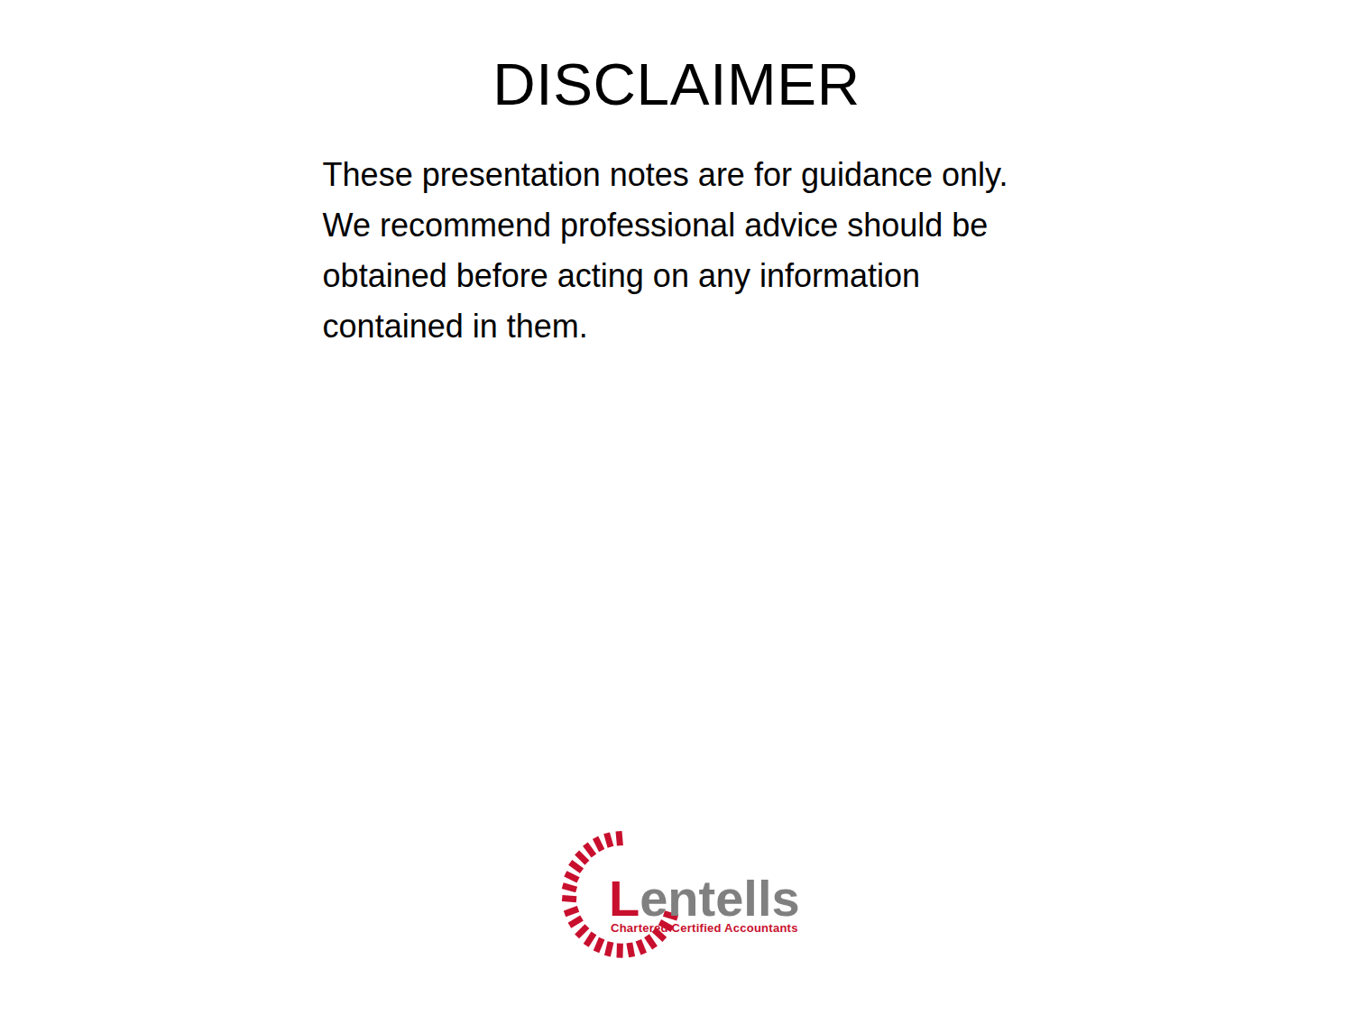DISCLAIMER
These presentation notes are for guidance only. We recommend professional advice should be obtained before acting on any information contained in them.
Lentells Chartered Certified Accountants